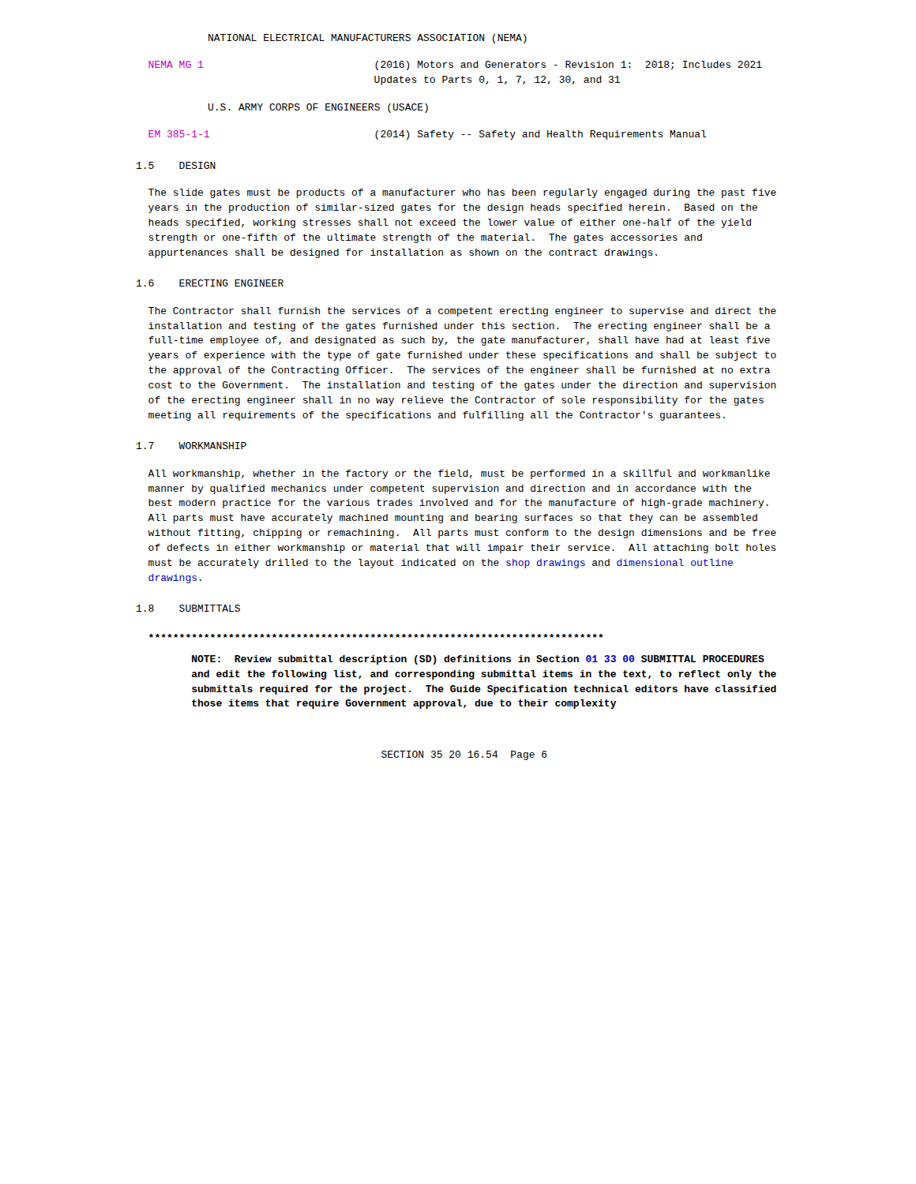NATIONAL ELECTRICAL MANUFACTURERS ASSOCIATION (NEMA)
NEMA MG 1
(2016) Motors and Generators - Revision 1: 2018; Includes 2021 Updates to Parts 0, 1, 7, 12, 30, and 31
U.S. ARMY CORPS OF ENGINEERS (USACE)
EM 385-1-1
(2014) Safety -- Safety and Health Requirements Manual
1.5 DESIGN
The slide gates must be products of a manufacturer who has been regularly engaged during the past five years in the production of similar-sized gates for the design heads specified herein. Based on the heads specified, working stresses shall not exceed the lower value of either one-half of the yield strength or one-fifth of the ultimate strength of the material. The gates accessories and appurtenances shall be designed for installation as shown on the contract drawings.
1.6 ERECTING ENGINEER
The Contractor shall furnish the services of a competent erecting engineer to supervise and direct the installation and testing of the gates furnished under this section. The erecting engineer shall be a full-time employee of, and designated as such by, the gate manufacturer, shall have had at least five years of experience with the type of gate furnished under these specifications and shall be subject to the approval of the Contracting Officer. The services of the engineer shall be furnished at no extra cost to the Government. The installation and testing of the gates under the direction and supervision of the erecting engineer shall in no way relieve the Contractor of sole responsibility for the gates meeting all requirements of the specifications and fulfilling all the Contractor's guarantees.
1.7 WORKMANSHIP
All workmanship, whether in the factory or the field, must be performed in a skillful and workmanlike manner by qualified mechanics under competent supervision and direction and in accordance with the best modern practice for the various trades involved and for the manufacture of high-grade machinery. All parts must have accurately machined mounting and bearing surfaces so that they can be assembled without fitting, chipping or remachining. All parts must conform to the design dimensions and be free of defects in either workmanship or material that will impair their service. All attaching bolt holes must be accurately drilled to the layout indicated on the shop drawings and dimensional outline drawings.
1.8 SUBMITTALS
**************************************************************************
NOTE: Review submittal description (SD) definitions in Section 01 33 00 SUBMITTAL PROCEDURES and edit the following list, and corresponding submittal items in the text, to reflect only the submittals required for the project. The Guide Specification technical editors have classified those items that require Government approval, due to their complexity
SECTION 35 20 16.54 Page 6